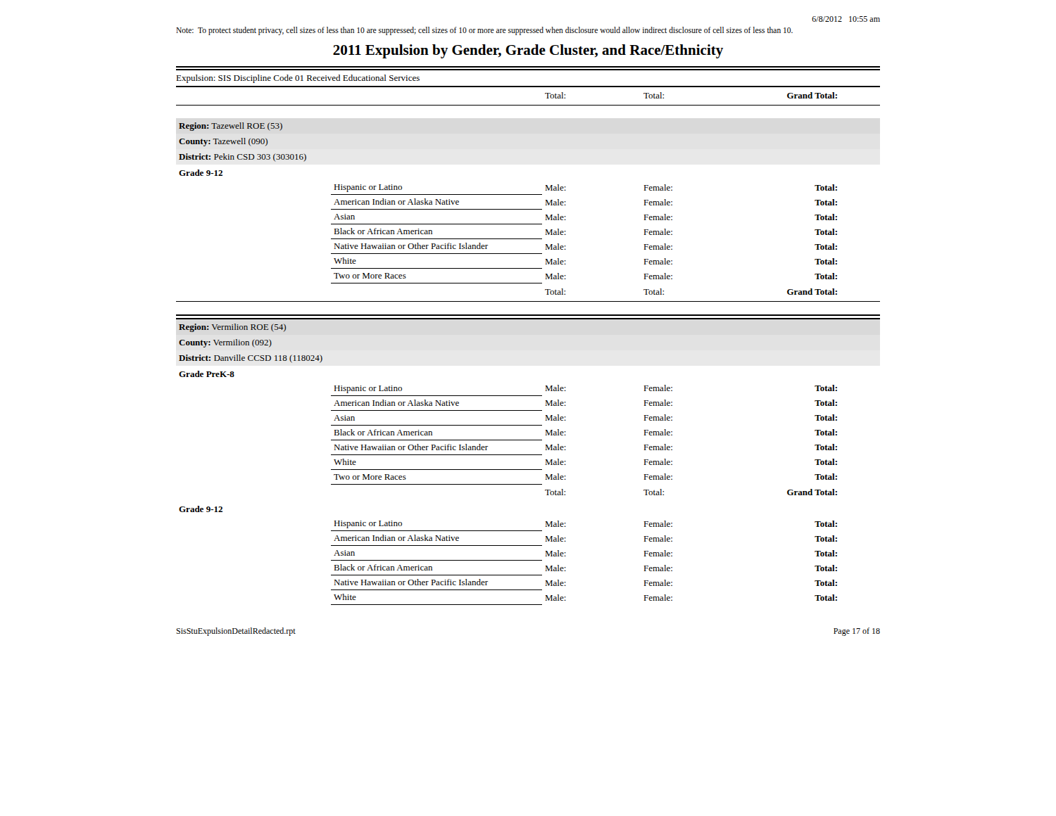6/8/2012 10:55 am
Note: To protect student privacy, cell sizes of less than 10 are suppressed; cell sizes of 10 or more are suppressed when disclosure would allow indirect disclosure of cell sizes of less than 10.
2011 Expulsion by Gender, Grade Cluster, and Race/Ethnicity
Expulsion: SIS Discipline Code 01 Received Educational Services
| | | Total: | Total: | Grand Total: |
| Region: Tazewell ROE (53) |
| County: Tazewell (090) |
| District: Pekin CSD 303 (303016) |
| Grade 9-12 |
| | Hispanic or Latino | Male: | Female: | Total: |
| | American Indian or Alaska Native | Male: | Female: | Total: |
| | Asian | Male: | Female: | Total: |
| | Black or African American | Male: | Female: | Total: |
| | Native Hawaiian or Other Pacific Islander | Male: | Female: | Total: |
| | White | Male: | Female: | Total: |
| | Two or More Races | Male: | Female: | Total: |
| | | Total: | Total: | Grand Total: |
| Region: Vermilion ROE (54) |
| County: Vermilion (092) |
| District: Danville CCSD 118 (118024) |
| Grade PreK-8 |
| | Hispanic or Latino | Male: | Female: | Total: |
| | American Indian or Alaska Native | Male: | Female: | Total: |
| | Asian | Male: | Female: | Total: |
| | Black or African American | Male: | Female: | Total: |
| | Native Hawaiian or Other Pacific Islander | Male: | Female: | Total: |
| | White | Male: | Female: | Total: |
| | Two or More Races | Male: | Female: | Total: |
| | | Total: | Total: | Grand Total: |
| Grade 9-12 |
| | Hispanic or Latino | Male: | Female: | Total: |
| | American Indian or Alaska Native | Male: | Female: | Total: |
| | Asian | Male: | Female: | Total: |
| | Black or African American | Male: | Female: | Total: |
| | Native Hawaiian or Other Pacific Islander | Male: | Female: | Total: |
| | White | Male: | Female: | Total: |
SisStuExpulsionDetailRedacted.rpt
Page 17 of 18